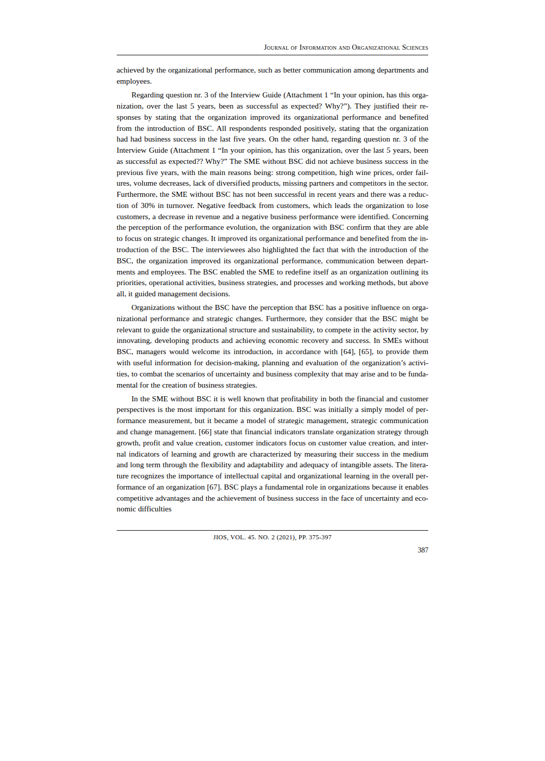Journal of Information and Organizational Sciences
achieved by the organizational performance, such as better communication among departments and employees.
Regarding question nr. 3 of the Interview Guide (Attachment 1 “In your opinion, has this organization, over the last 5 years, been as successful as expected? Why?”). They justified their responses by stating that the organization improved its organizational performance and benefited from the introduction of BSC. All respondents responded positively, stating that the organization had had business success in the last five years. On the other hand, regarding question nr. 3 of the Interview Guide (Attachment 1 “In your opinion, has this organization, over the last 5 years, been as successful as expected?? Why?” The SME without BSC did not achieve business success in the previous five years, with the main reasons being: strong competition, high wine prices, order failures, volume decreases, lack of diversified products, missing partners and competitors in the sector. Furthermore, the SME without BSC has not been successful in recent years and there was a reduction of 30% in turnover. Negative feedback from customers, which leads the organization to lose customers, a decrease in revenue and a negative business performance were identified. Concerning the perception of the performance evolution, the organization with BSC confirm that they are able to focus on strategic changes. It improved its organizational performance and benefited from the introduction of the BSC. The interviewees also highlighted the fact that with the introduction of the BSC, the organization improved its organizational performance, communication between departments and employees. The BSC enabled the SME to redefine itself as an organization outlining its priorities, operational activities, business strategies, and processes and working methods, but above all, it guided management decisions.
Organizations without the BSC have the perception that BSC has a positive influence on organizational performance and strategic changes. Furthermore, they consider that the BSC might be relevant to guide the organizational structure and sustainability, to compete in the activity sector, by innovating, developing products and achieving economic recovery and success. In SMEs without BSC, managers would welcome its introduction, in accordance with [64], [65], to provide them with useful information for decision-making, planning and evaluation of the organization’s activities, to combat the scenarios of uncertainty and business complexity that may arise and to be fundamental for the creation of business strategies.
In the SME without BSC it is well known that profitability in both the financial and customer perspectives is the most important for this organization. BSC was initially a simply model of performance measurement, but it became a model of strategic management, strategic communication and change management. [66] state that financial indicators translate organization strategy through growth, profit and value creation, customer indicators focus on customer value creation, and internal indicators of learning and growth are characterized by measuring their success in the medium and long term through the flexibility and adaptability and adequacy of intangible assets. The literature recognizes the importance of intellectual capital and organizational learning in the overall performance of an organization [67]. BSC plays a fundamental role in organizations because it enables competitive advantages and the achievement of business success in the face of uncertainty and economic difficulties
JIOS, VOL. 45. NO. 2 (2021), PP. 375-397
387